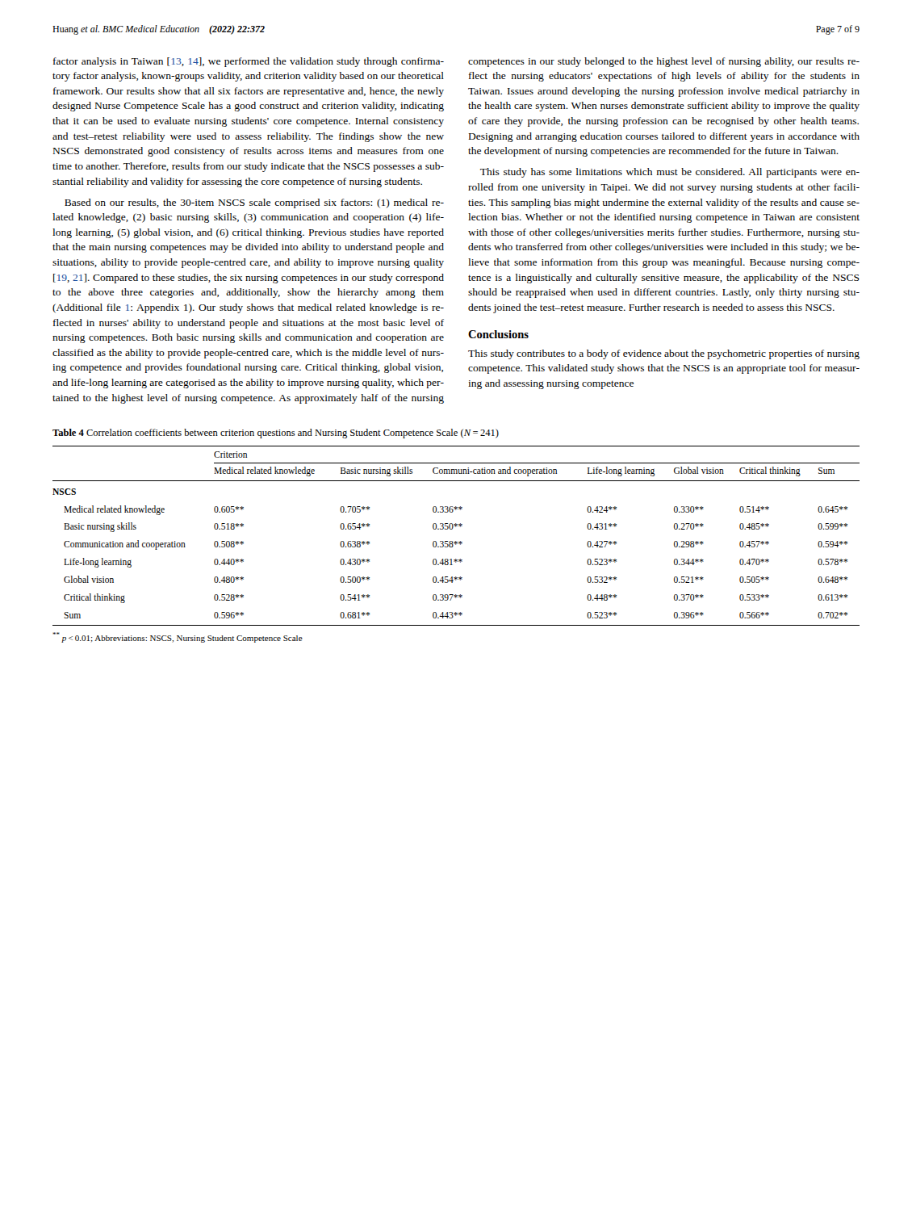Huang et al. BMC Medical Education (2022) 22:372
Page 7 of 9
factor analysis in Taiwan [13, 14], we performed the validation study through confirmatory factor analysis, known-groups validity, and criterion validity based on our theoretical framework. Our results show that all six factors are representative and, hence, the newly designed Nurse Competence Scale has a good construct and criterion validity, indicating that it can be used to evaluate nursing students' core competence. Internal consistency and test–retest reliability were used to assess reliability. The findings show the new NSCS demonstrated good consistency of results across items and measures from one time to another. Therefore, results from our study indicate that the NSCS possesses a substantial reliability and validity for assessing the core competence of nursing students.
Based on our results, the 30-item NSCS scale comprised six factors: (1) medical related knowledge, (2) basic nursing skills, (3) communication and cooperation (4) life-long learning, (5) global vision, and (6) critical thinking. Previous studies have reported that the main nursing competences may be divided into ability to understand people and situations, ability to provide people-centred care, and ability to improve nursing quality [19, 21]. Compared to these studies, the six nursing competences in our study correspond to the above three categories and, additionally, show the hierarchy among them (Additional file 1: Appendix 1). Our study shows that medical related knowledge is reflected in nurses' ability to understand people and situations at the most basic level of nursing competences. Both basic nursing skills and communication and cooperation are classified as the ability to provide people-centred care, which is the middle level of nursing competence and provides foundational nursing care. Critical thinking, global vision, and life-long learning are categorised as the ability to improve nursing quality, which pertained to the highest level of nursing competence. As approximately half of the nursing competences in our study belonged to the highest level of nursing ability, our results reflect the nursing educators' expectations of high levels of ability for the students in Taiwan. Issues around developing the nursing profession involve medical patriarchy in the health care system. When nurses demonstrate sufficient ability to improve the quality of care they provide, the nursing profession can be recognised by other health teams. Designing and arranging education courses tailored to different years in accordance with the development of nursing competencies are recommended for the future in Taiwan.
This study has some limitations which must be considered. All participants were enrolled from one university in Taipei. We did not survey nursing students at other facilities. This sampling bias might undermine the external validity of the results and cause selection bias. Whether or not the identified nursing competence in Taiwan are consistent with those of other colleges/universities merits further studies. Furthermore, nursing students who transferred from other colleges/universities were included in this study; we believe that some information from this group was meaningful. Because nursing competence is a linguistically and culturally sensitive measure, the applicability of the NSCS should be reappraised when used in different countries. Lastly, only thirty nursing students joined the test–retest measure. Further research is needed to assess this NSCS.
Conclusions
This study contributes to a body of evidence about the psychometric properties of nursing competence. This validated study shows that the NSCS is an appropriate tool for measuring and assessing nursing competence
Table 4 Correlation coefficients between criterion questions and Nursing Student Competence Scale (N = 241)
| | Criterion |
| --- | --- |
| | Medical related knowledge | Basic nursing skills | Communi-cation and cooperation | Life-long learning | Global vision | Critical thinking | Sum |
| NSCS |
| Medical related knowledge | 0.605** | 0.705** | 0.336** | 0.424** | 0.330** | 0.514** | 0.645** |
| Basic nursing skills | 0.518** | 0.654** | 0.350** | 0.431** | 0.270** | 0.485** | 0.599** |
| Communication and cooperation | 0.508** | 0.638** | 0.358** | 0.427** | 0.298** | 0.457** | 0.594** |
| Life-long learning | 0.440** | 0.430** | 0.481** | 0.523** | 0.344** | 0.470** | 0.578** |
| Global vision | 0.480** | 0.500** | 0.454** | 0.532** | 0.521** | 0.505** | 0.648** |
| Critical thinking | 0.528** | 0.541** | 0.397** | 0.448** | 0.370** | 0.533** | 0.613** |
| Sum | 0.596** | 0.681** | 0.443** | 0.523** | 0.396** | 0.566** | 0.702** |
** p < 0.01; Abbreviations: NSCS, Nursing Student Competence Scale